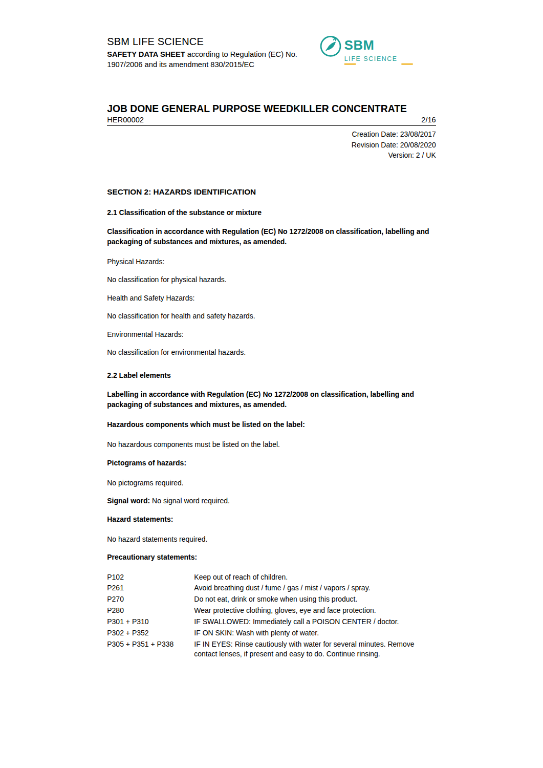SBM LIFE SCIENCE
SAFETY DATA SHEET according to Regulation (EC) No. 1907/2006 and its amendment 830/2015/EC
SBM LIFE SCIENCE
JOB DONE GENERAL PURPOSE WEEDKILLER CONCENTRATE
HER00002 2/16
Creation Date: 23/08/2017
Revision Date: 20/08/2020
Version: 2 / UK
SECTION 2: HAZARDS IDENTIFICATION
2.1 Classification of the substance or mixture
Classification in accordance with Regulation (EC) No 1272/2008 on classification, labelling and packaging of substances and mixtures, as amended.
Physical Hazards:
No classification for physical hazards.
Health and Safety Hazards:
No classification for health and safety hazards.
Environmental Hazards:
No classification for environmental hazards.
2.2 Label elements
Labelling in accordance with Regulation (EC) No 1272/2008 on classification, labelling and packaging of substances and mixtures, as amended.
Hazardous components which must be listed on the label:
No hazardous components must be listed on the label.
Pictograms of hazards:
No pictograms required.
Signal word: No signal word required.
Hazard statements:
No hazard statements required.
Precautionary statements:
| P102 | Keep out of reach of children. |
| P261 | Avoid breathing dust / fume / gas / mist / vapors / spray. |
| P270 | Do not eat, drink or smoke when using this product. |
| P280 | Wear protective clothing, gloves, eye and face protection. |
| P301 + P310 | IF SWALLOWED: Immediately call a POISON CENTER / doctor. |
| P302 + P352 | IF ON SKIN: Wash with plenty of water. |
| P305 + P351 + P338 | IF IN EYES: Rinse cautiously with water for several minutes. Remove contact lenses, if present and easy to do. Continue rinsing. |